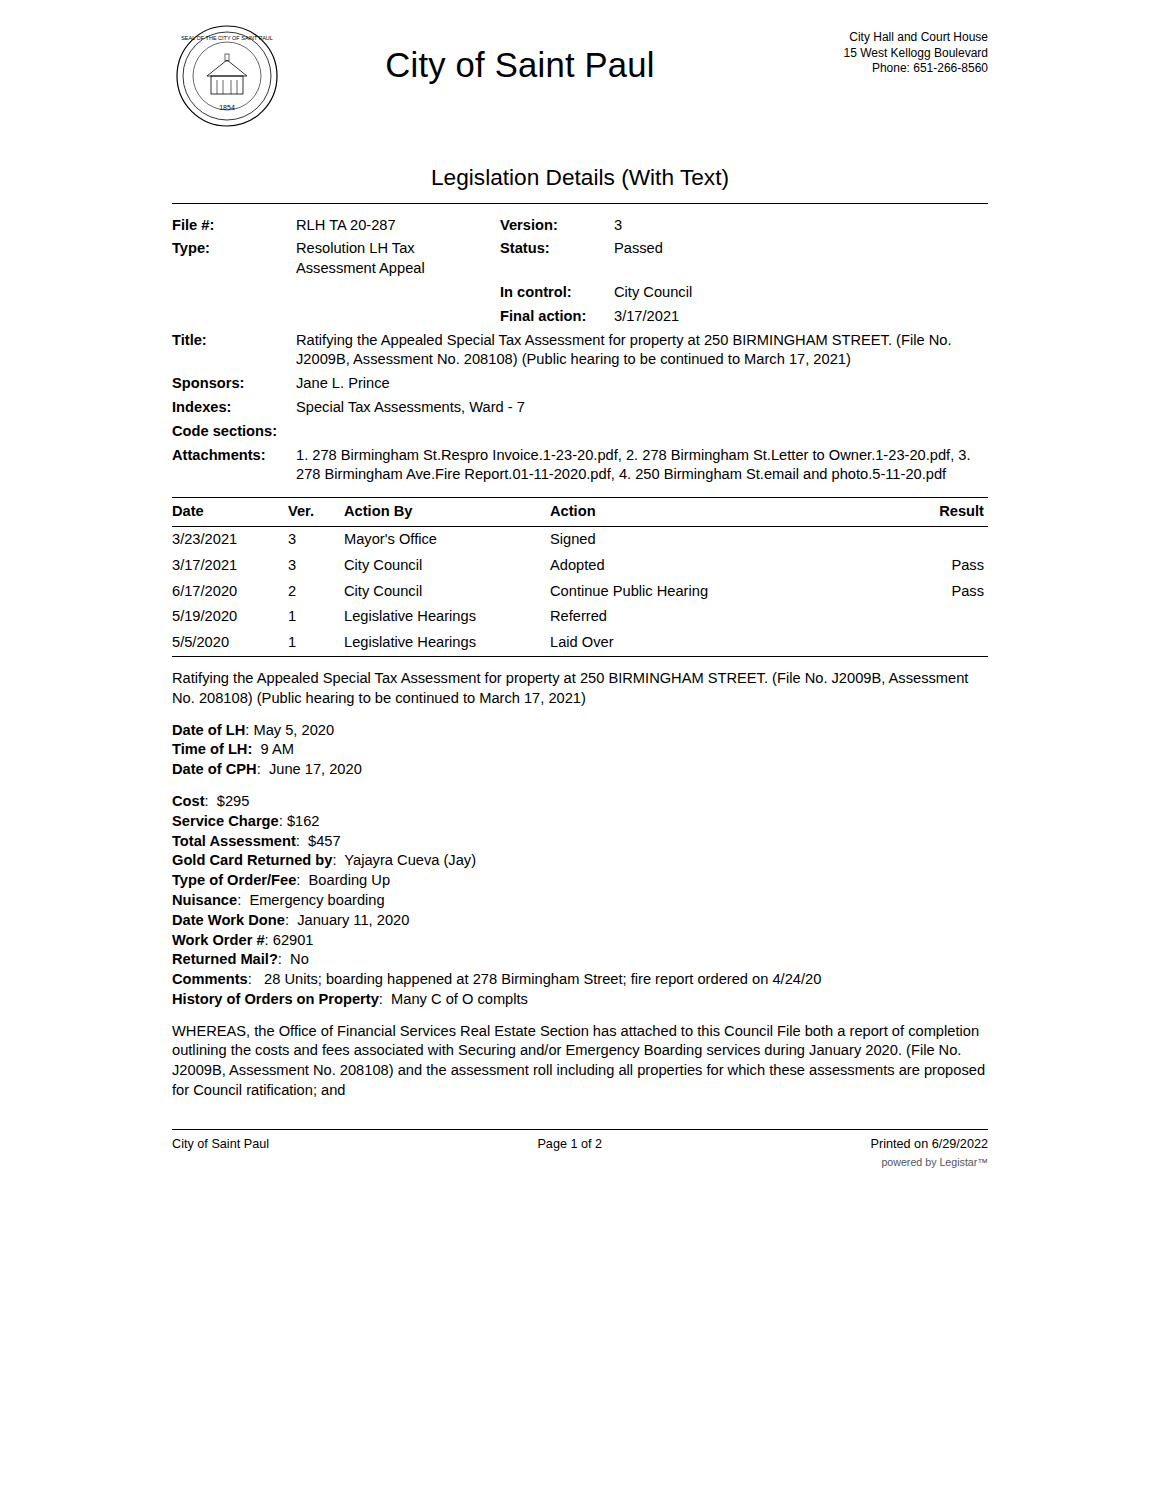1854 SEAL OF THE CITY OF SAINT PAUL
City of Saint Paul
City Hall and Court House
15 West Kellogg Boulevard
Phone: 651-266-8560
Legislation Details (With Text)
| File #: | RLH TA 20-287 | Version: | 3 | | |
| Type: | Resolution LH Tax Assessment Appeal | Status: | Passed |
| | | In control: | City Council |
| | | Final action: | 3/17/2021 |
| Title: | Ratifying the Appealed Special Tax Assessment for property at 250 BIRMINGHAM STREET. (File No. J2009B, Assessment No. 208108) (Public hearing to be continued to March 17, 2021) |
| Sponsors: | Jane L. Prince |
| Indexes: | Special Tax Assessments, Ward - 7 |
| Code sections: | |
| Attachments: | 1. 278 Birmingham St.Respro Invoice.1-23-20.pdf, 2. 278 Birmingham St.Letter to Owner.1-23-20.pdf, 3. 278 Birmingham Ave.Fire Report.01-11-2020.pdf, 4. 250 Birmingham St.email and photo.5-11-20.pdf |
| Date | Ver. | Action By | Action | Result |
| --- | --- | --- | --- | --- |
| 3/23/2021 | 3 | Mayor's Office | Signed | |
| 3/17/2021 | 3 | City Council | Adopted | Pass |
| 6/17/2020 | 2 | City Council | Continue Public Hearing | Pass |
| 5/19/2020 | 1 | Legislative Hearings | Referred | |
| 5/5/2020 | 1 | Legislative Hearings | Laid Over | |
Ratifying the Appealed Special Tax Assessment for property at 250 BIRMINGHAM STREET. (File No. J2009B, Assessment No. 208108) (Public hearing to be continued to March 17, 2021)
Date of LH: May 5, 2020
Time of LH: 9 AM
Date of CPH: June 17, 2020
Cost: $295
Service Charge: $162
Total Assessment: $457
Gold Card Returned by: Yajayra Cueva (Jay)
Type of Order/Fee: Boarding Up
Nuisance: Emergency boarding
Date Work Done: January 11, 2020
Work Order #: 62901
Returned Mail?: No
Comments: 28 Units; boarding happened at 278 Birmingham Street; fire report ordered on 4/24/20
History of Orders on Property: Many C of O complts
WHEREAS, the Office of Financial Services Real Estate Section has attached to this Council File both a report of completion outlining the costs and fees associated with Securing and/or Emergency Boarding services during January 2020. (File No. J2009B, Assessment No. 208108) and the assessment roll including all properties for which these assessments are proposed for Council ratification; and
City of Saint Paul
Page 1 of 2
Printed on 6/29/2022
powered by Legistar™